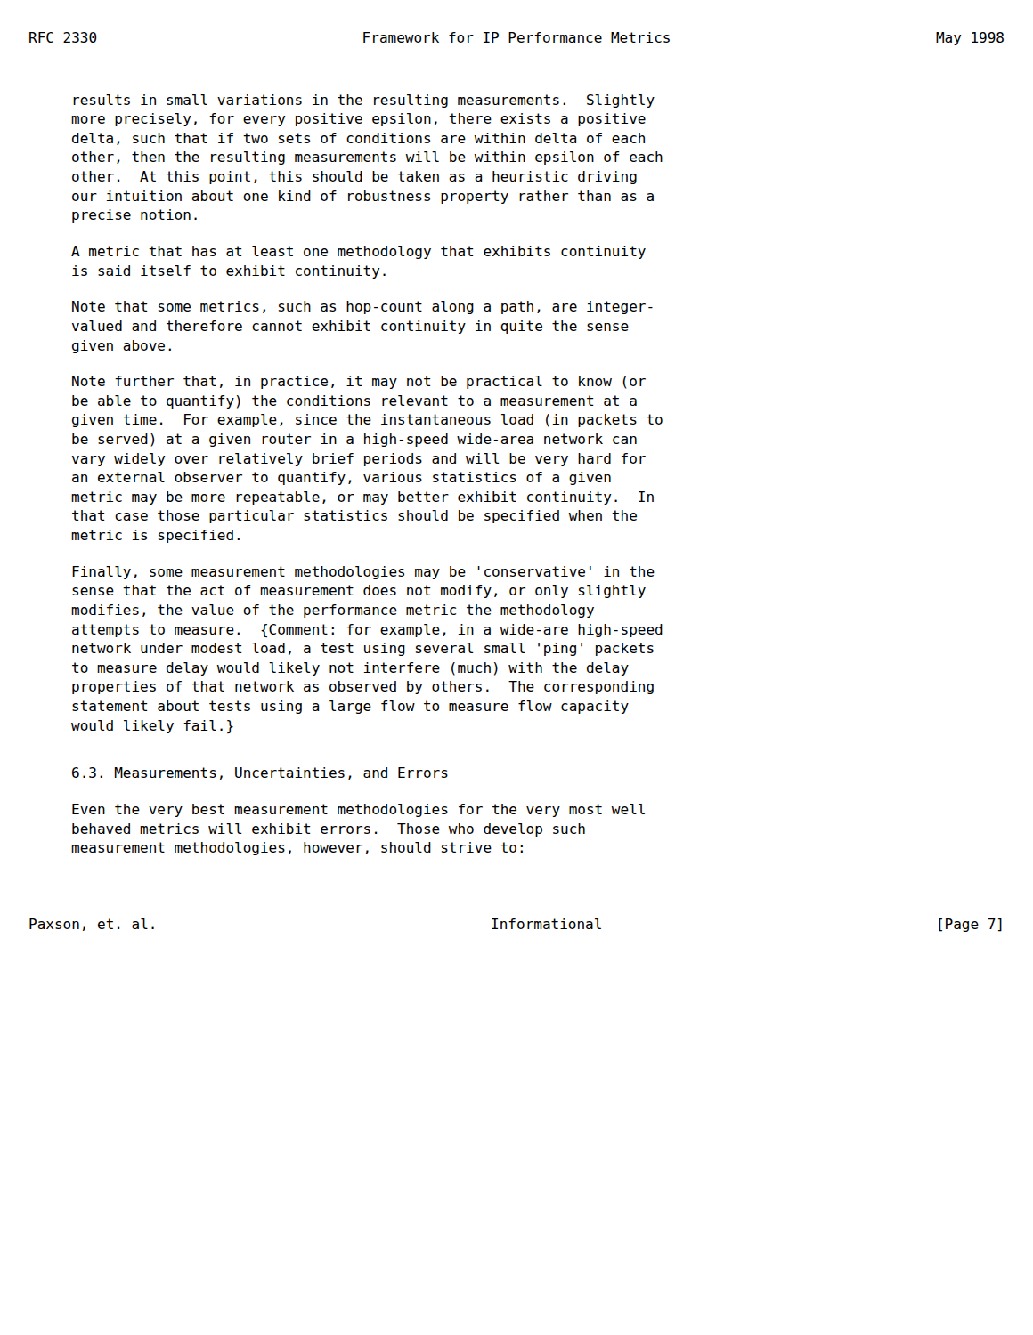RFC 2330 Framework for IP Performance Metrics May 1998
results in small variations in the resulting measurements. Slightly more precisely, for every positive epsilon, there exists a positive delta, such that if two sets of conditions are within delta of each other, then the resulting measurements will be within epsilon of each other. At this point, this should be taken as a heuristic driving our intuition about one kind of robustness property rather than as a precise notion.
A metric that has at least one methodology that exhibits continuity is said itself to exhibit continuity.
Note that some metrics, such as hop-count along a path, are integer- valued and therefore cannot exhibit continuity in quite the sense given above.
Note further that, in practice, it may not be practical to know (or be able to quantify) the conditions relevant to a measurement at a given time. For example, since the instantaneous load (in packets to be served) at a given router in a high-speed wide-area network can vary widely over relatively brief periods and will be very hard for an external observer to quantify, various statistics of a given metric may be more repeatable, or may better exhibit continuity. In that case those particular statistics should be specified when the metric is specified.
Finally, some measurement methodologies may be 'conservative' in the sense that the act of measurement does not modify, or only slightly modifies, the value of the performance metric the methodology attempts to measure. {Comment: for example, in a wide-are high-speed network under modest load, a test using several small 'ping' packets to measure delay would likely not interfere (much) with the delay properties of that network as observed by others. The corresponding statement about tests using a large flow to measure flow capacity would likely fail.}
6.3. Measurements, Uncertainties, and Errors
Even the very best measurement methodologies for the very most well behaved metrics will exhibit errors. Those who develop such measurement methodologies, however, should strive to:
Paxson, et. al. Informational [Page 7]